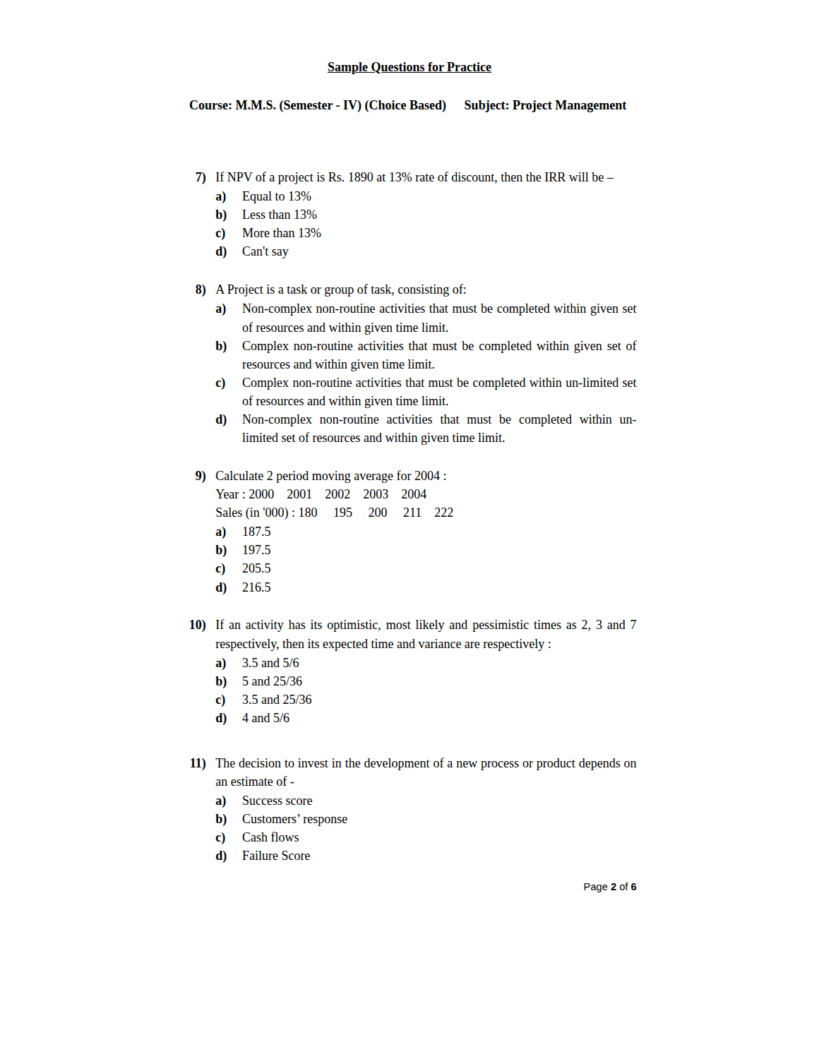Sample Questions for Practice
Course: M.M.S. (Semester - IV) (Choice Based) Subject: Project Management
7)
If NPV of a project is Rs. 1890 at 13% rate of discount, then the IRR will be –
a) Equal to 13%
b) Less than 13%
c) More than 13%
d) Can't say
8)
A Project is a task or group of task, consisting of:
a) Non-complex non-routine activities that must be completed within given set of resources and within given time limit.
b) Complex non-routine activities that must be completed within given set of resources and within given time limit.
c) Complex non-routine activities that must be completed within un-limited set of resources and within given time limit.
d) Non-complex non-routine activities that must be completed within un-limited set of resources and within given time limit.
9)
Calculate 2 period moving average for 2004 :
Year : 2000 2001 2002 2003 2004
Sales (in '000) : 180 195 200 211 222
a) 187.5
b) 197.5
c) 205.5
d) 216.5
10)
If an activity has its optimistic, most likely and pessimistic times as 2, 3 and 7 respectively, then its expected time and variance are respectively :
a) 3.5 and 5/6
b) 5 and 25/36
c) 3.5 and 25/36
d) 4 and 5/6
11)
The decision to invest in the development of a new process or product depends on an estimate of -
a) Success score
b) Customers’ response
c) Cash flows
d) Failure Score
Page 2 of 6